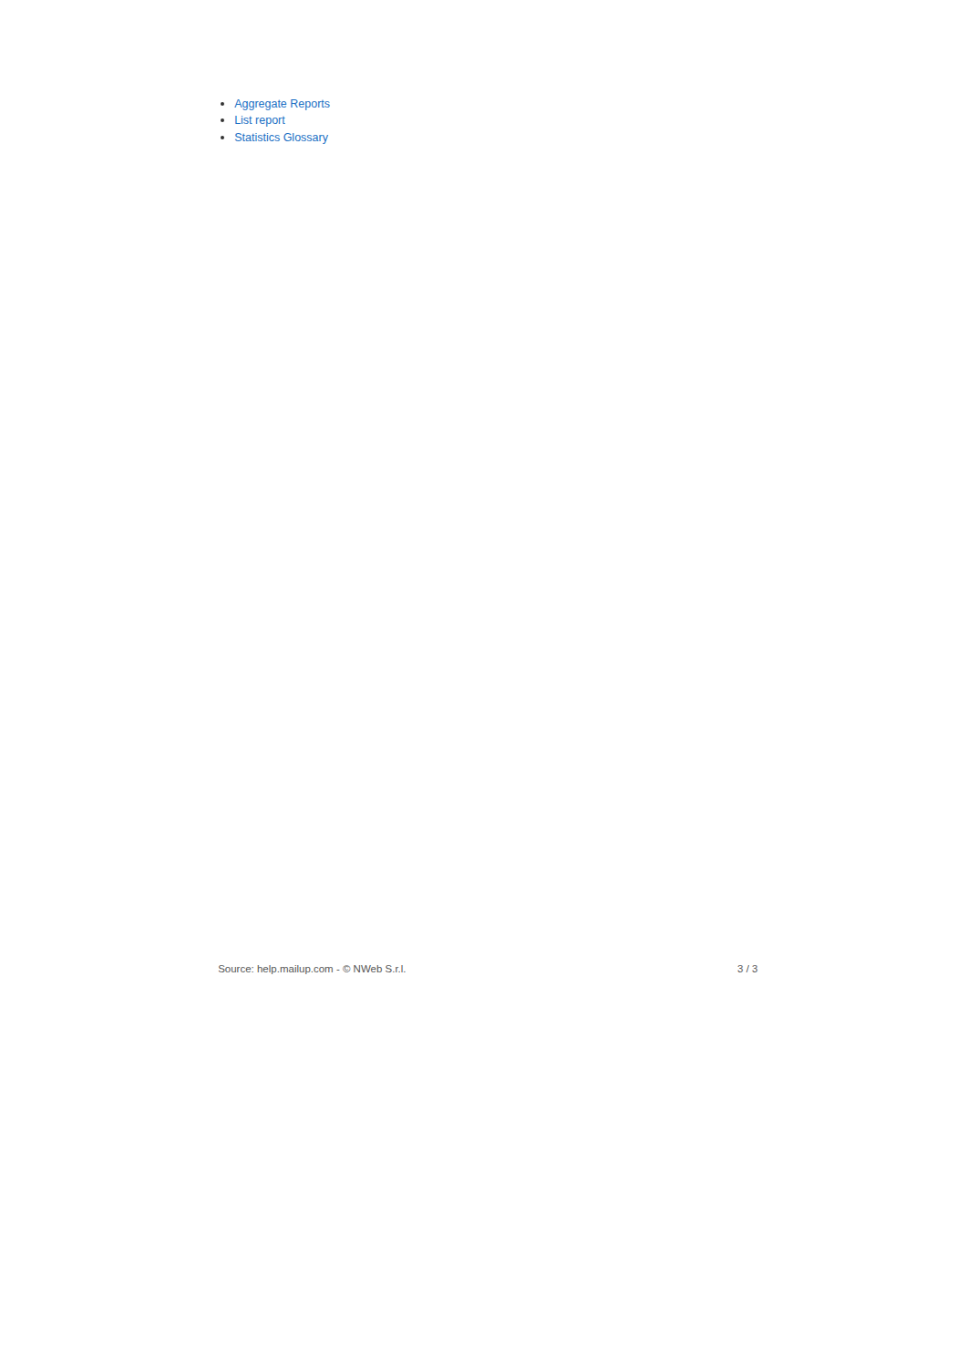Aggregate Reports
List report
Statistics Glossary
Source: help.mailup.com - © NWeb S.r.l. 3 / 3